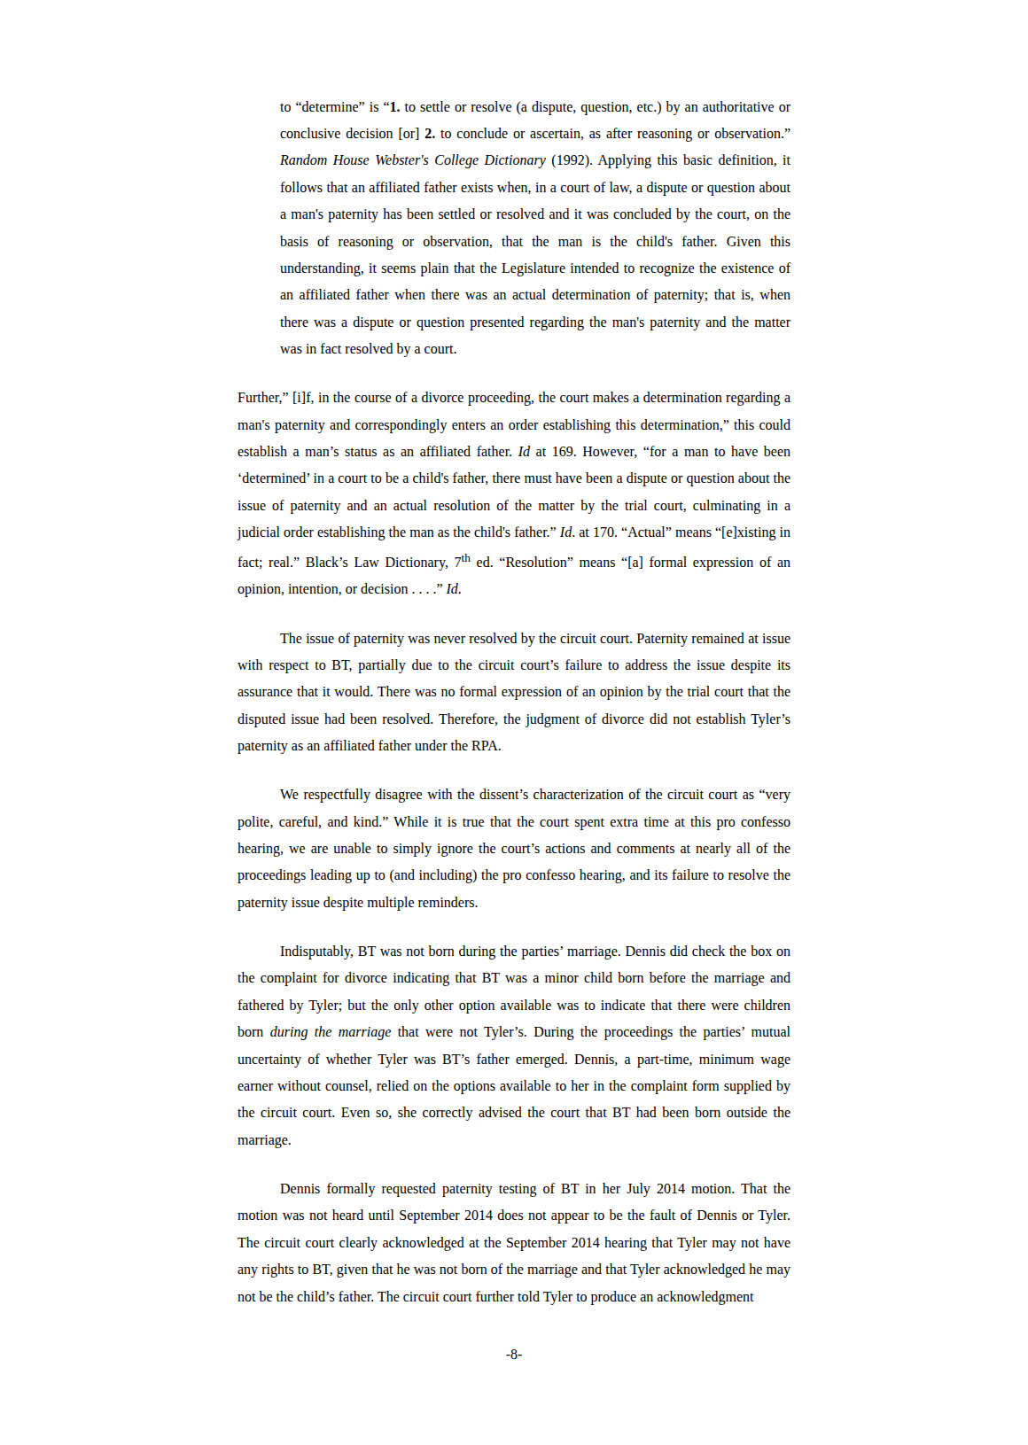to “determine” is “1. to settle or resolve (a dispute, question, etc.) by an authoritative or conclusive decision [or] 2. to conclude or ascertain, as after reasoning or observation.” Random House Webster's College Dictionary (1992). Applying this basic definition, it follows that an affiliated father exists when, in a court of law, a dispute or question about a man's paternity has been settled or resolved and it was concluded by the court, on the basis of reasoning or observation, that the man is the child's father. Given this understanding, it seems plain that the Legislature intended to recognize the existence of an affiliated father when there was an actual determination of paternity; that is, when there was a dispute or question presented regarding the man's paternity and the matter was in fact resolved by a court.
Further,” [i]f, in the course of a divorce proceeding, the court makes a determination regarding a man's paternity and correspondingly enters an order establishing this determination,” this could establish a man’s status as an affiliated father. Id at 169. However, “for a man to have been ‘determined’ in a court to be a child's father, there must have been a dispute or question about the issue of paternity and an actual resolution of the matter by the trial court, culminating in a judicial order establishing the man as the child's father.” Id. at 170. “Actual” means “[e]xisting in fact; real.” Black’s Law Dictionary, 7th ed. “Resolution” means “[a] formal expression of an opinion, intention, or decision . . . .” Id.
The issue of paternity was never resolved by the circuit court. Paternity remained at issue with respect to BT, partially due to the circuit court’s failure to address the issue despite its assurance that it would. There was no formal expression of an opinion by the trial court that the disputed issue had been resolved. Therefore, the judgment of divorce did not establish Tyler’s paternity as an affiliated father under the RPA.
We respectfully disagree with the dissent’s characterization of the circuit court as “very polite, careful, and kind.” While it is true that the court spent extra time at this pro confesso hearing, we are unable to simply ignore the court’s actions and comments at nearly all of the proceedings leading up to (and including) the pro confesso hearing, and its failure to resolve the paternity issue despite multiple reminders.
Indisputably, BT was not born during the parties’ marriage. Dennis did check the box on the complaint for divorce indicating that BT was a minor child born before the marriage and fathered by Tyler; but the only other option available was to indicate that there were children born during the marriage that were not Tyler’s. During the proceedings the parties’ mutual uncertainty of whether Tyler was BT’s father emerged. Dennis, a part-time, minimum wage earner without counsel, relied on the options available to her in the complaint form supplied by the circuit court. Even so, she correctly advised the court that BT had been born outside the marriage.
Dennis formally requested paternity testing of BT in her July 2014 motion. That the motion was not heard until September 2014 does not appear to be the fault of Dennis or Tyler. The circuit court clearly acknowledged at the September 2014 hearing that Tyler may not have any rights to BT, given that he was not born of the marriage and that Tyler acknowledged he may not be the child’s father. The circuit court further told Tyler to produce an acknowledgment
-8-